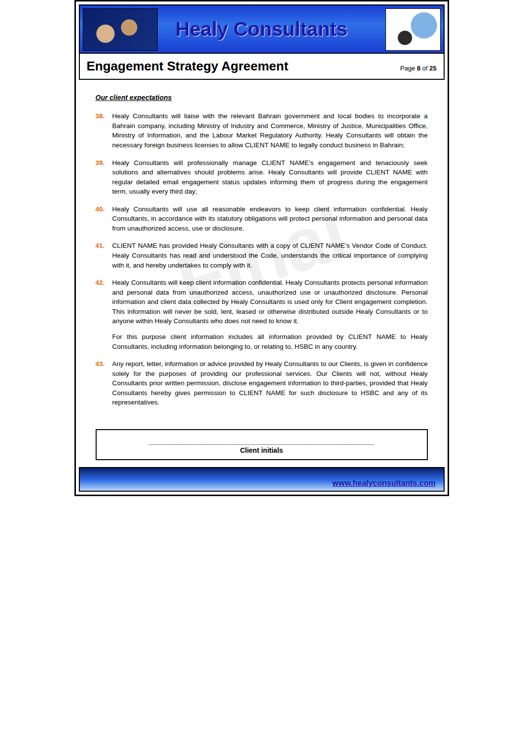Final
Healy Consultants
Engagement Strategy Agreement
Page 8 of 25
Our client expectations
38. Healy Consultants will liaise with the relevant Bahrain government and local bodies to incorporate a Bahrain company, including Ministry of Industry and Commerce, Ministry of Justice, Municipalities Office, Ministry of Information, and the Labour Market Regulatory Authority. Healy Consultants will obtain the necessary foreign business licenses to allow CLIENT NAME to legally conduct business in Bahrain;
39. Healy Consultants will professionally manage CLIENT NAME’s engagement and tenaciously seek solutions and alternatives should problems arise. Healy Consultants will provide CLIENT NAME with regular detailed email engagement status updates informing them of progress during the engagement term, usually every third day;
40. Healy Consultants will use all reasonable endeavors to keep client information confidential. Healy Consultants, in accordance with its statutory obligations will protect personal information and personal data from unauthorized access, use or disclosure.
41. CLIENT NAME has provided Healy Consultants with a copy of CLIENT NAME’s Vendor Code of Conduct. Healy Consultants has read and understood the Code, understands the critical importance of complying with it, and hereby undertakes to comply with it.
42. Healy Consultants will keep client information confidential. Healy Consultants protects personal information and personal data from unauthorized access, unauthorized use or unauthorized disclosure. Personal information and client data collected by Healy Consultants is used only for Client engagement completion. This information will never be sold, lent, leased or otherwise distributed outside Healy Consultants or to anyone within Healy Consultants who does not need to know it.
For this purpose client information includes all information provided by CLIENT NAME to Healy Consultants, including information belonging to, or relating to, HSBC in any country.
43. Any report, letter, information or advice provided by Healy Consultants to our Clients, is given in confidence solely for the purposes of providing our professional services. Our Clients will not, without Healy Consultants prior written permission, disclose engagement information to third-parties, provided that Healy Consultants hereby gives permission to CLIENT NAME for such disclosure to HSBC and any of its representatives.
_______________________________________________________
Client initials
www.healyconsultants.com